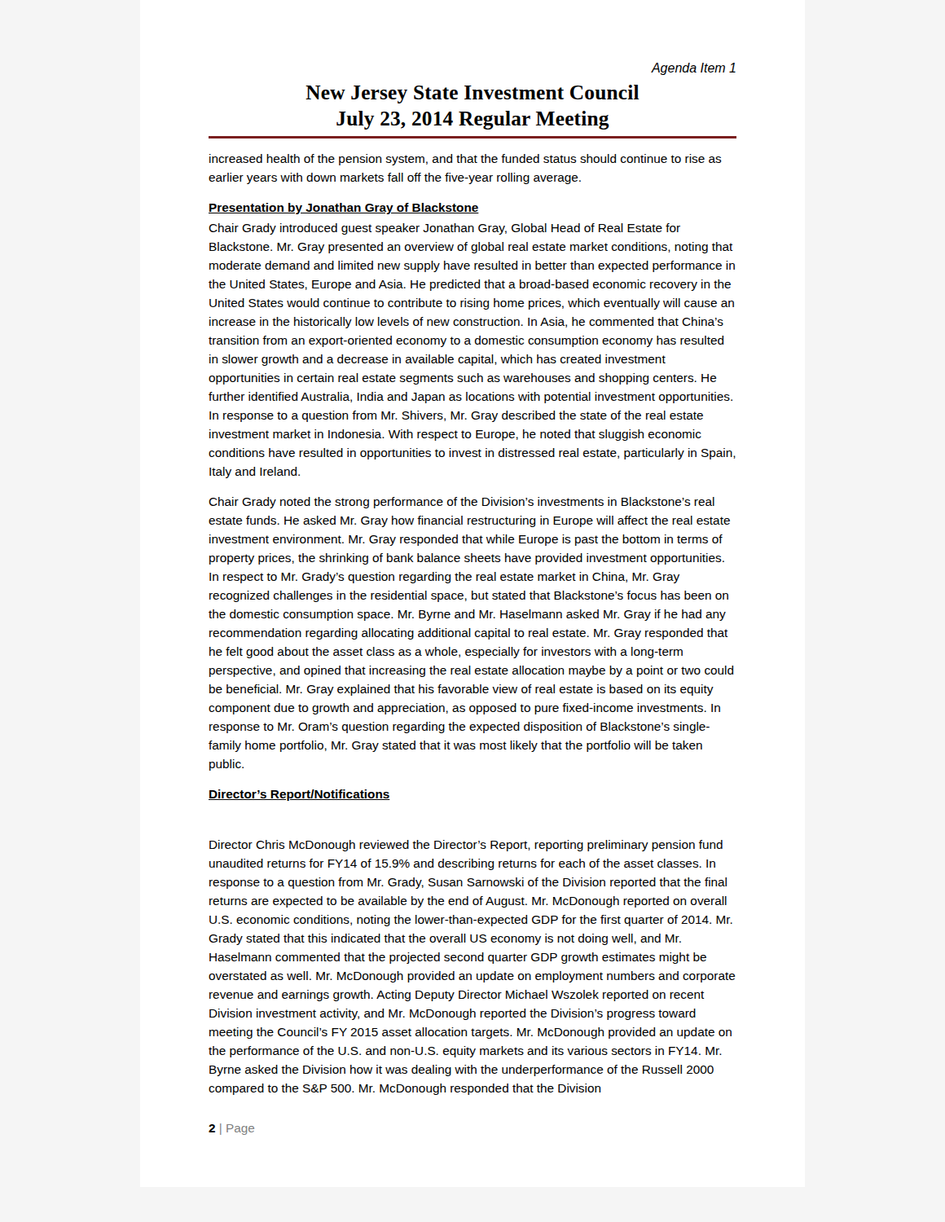Agenda Item 1
New Jersey State Investment Council July 23, 2014 Regular Meeting
increased health of the pension system, and that the funded status should continue to rise as earlier years with down markets fall off the five-year rolling average.
Presentation by Jonathan Gray of Blackstone
Chair Grady introduced guest speaker Jonathan Gray, Global Head of Real Estate for Blackstone. Mr. Gray presented an overview of global real estate market conditions, noting that moderate demand and limited new supply have resulted in better than expected performance in the United States, Europe and Asia. He predicted that a broad-based economic recovery in the United States would continue to contribute to rising home prices, which eventually will cause an increase in the historically low levels of new construction. In Asia, he commented that China’s transition from an export-oriented economy to a domestic consumption economy has resulted in slower growth and a decrease in available capital, which has created investment opportunities in certain real estate segments such as warehouses and shopping centers. He further identified Australia, India and Japan as locations with potential investment opportunities. In response to a question from Mr. Shivers, Mr. Gray described the state of the real estate investment market in Indonesia. With respect to Europe, he noted that sluggish economic conditions have resulted in opportunities to invest in distressed real estate, particularly in Spain, Italy and Ireland.
Chair Grady noted the strong performance of the Division’s investments in Blackstone’s real estate funds. He asked Mr. Gray how financial restructuring in Europe will affect the real estate investment environment. Mr. Gray responded that while Europe is past the bottom in terms of property prices, the shrinking of bank balance sheets have provided investment opportunities. In respect to Mr. Grady’s question regarding the real estate market in China, Mr. Gray recognized challenges in the residential space, but stated that Blackstone’s focus has been on the domestic consumption space. Mr. Byrne and Mr. Haselmann asked Mr. Gray if he had any recommendation regarding allocating additional capital to real estate. Mr. Gray responded that he felt good about the asset class as a whole, especially for investors with a long-term perspective, and opined that increasing the real estate allocation maybe by a point or two could be beneficial. Mr. Gray explained that his favorable view of real estate is based on its equity component due to growth and appreciation, as opposed to pure fixed-income investments. In response to Mr. Oram’s question regarding the expected disposition of Blackstone’s single-family home portfolio, Mr. Gray stated that it was most likely that the portfolio will be taken public.
Director’s Report/Notifications
Director Chris McDonough reviewed the Director’s Report, reporting preliminary pension fund unaudited returns for FY14 of 15.9% and describing returns for each of the asset classes. In response to a question from Mr. Grady, Susan Sarnowski of the Division reported that the final returns are expected to be available by the end of August. Mr. McDonough reported on overall U.S. economic conditions, noting the lower-than-expected GDP for the first quarter of 2014. Mr. Grady stated that this indicated that the overall US economy is not doing well, and Mr. Haselmann commented that the projected second quarter GDP growth estimates might be overstated as well. Mr. McDonough provided an update on employment numbers and corporate revenue and earnings growth. Acting Deputy Director Michael Wszolek reported on recent Division investment activity, and Mr. McDonough reported the Division’s progress toward meeting the Council’s FY 2015 asset allocation targets. Mr. McDonough provided an update on the performance of the U.S. and non-U.S. equity markets and its various sectors in FY14. Mr. Byrne asked the Division how it was dealing with the underperformance of the Russell 2000 compared to the S&P 500. Mr. McDonough responded that the Division
2 | Page